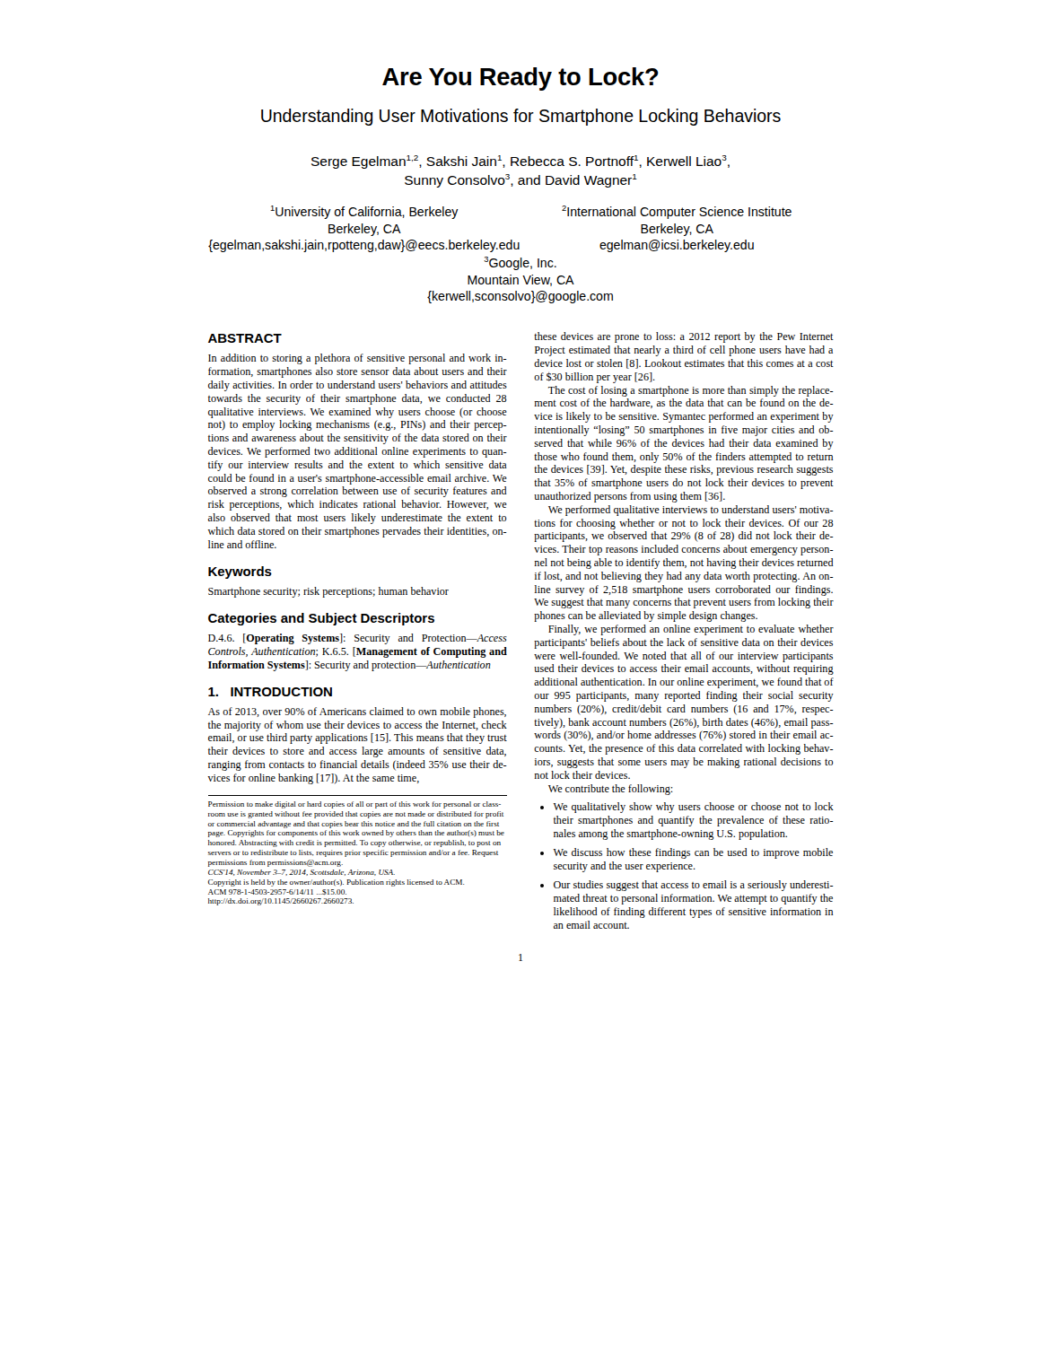Are You Ready to Lock?
Understanding User Motivations for Smartphone Locking Behaviors
Serge Egelman1,2, Sakshi Jain1, Rebecca S. Portnoff1, Kerwell Liao3,
Sunny Consolvo3, and David Wagner1
| 1 University of California, Berkeley Berkeley, CA {egelman,sakshi.jain,rpotteng,daw}@eecs.berkeley.edu | 2 International Computer Science Institute Berkeley, CA egelman@icsi.berkeley.edu |
3Google, Inc.
Mountain View, CA
{kerwell,sconsolvo}@google.com
ABSTRACT
In addition to storing a plethora of sensitive personal and work information, smartphones also store sensor data about users and their daily activities. In order to understand users' behaviors and attitudes towards the security of their smartphone data, we conducted 28 qualitative interviews. We examined why users choose (or choose not) to employ locking mechanisms (e.g., PINs) and their perceptions and awareness about the sensitivity of the data stored on their devices. We performed two additional online experiments to quantify our interview results and the extent to which sensitive data could be found in a user's smartphone-accessible email archive. We observed a strong correlation between use of security features and risk perceptions, which indicates rational behavior. However, we also observed that most users likely underestimate the extent to which data stored on their smartphones pervades their identities, online and offline.
Keywords
Smartphone security; risk perceptions; human behavior
Categories and Subject Descriptors
D.4.6. [Operating Systems]: Security and Protection—Access Controls, Authentication; K.6.5. [Management of Computing and Information Systems]: Security and protection—Authentication
1. INTRODUCTION
As of 2013, over 90% of Americans claimed to own mobile phones, the majority of whom use their devices to access the Internet, check email, or use third party applications [15]. This means that they trust their devices to store and access large amounts of sensitive data, ranging from contacts to financial details (indeed 35% use their devices for online banking [17]). At the same time,
Permission to make digital or hard copies of all or part of this work for personal or classroom use is granted without fee provided that copies are not made or distributed for profit or commercial advantage and that copies bear this notice and the full citation on the first page. Copyrights for components of this work owned by others than the author(s) must be honored. Abstracting with credit is permitted. To copy otherwise, or republish, to post on servers or to redistribute to lists, requires prior specific permission and/or a fee. Request permissions from permissions@acm.org.
CCS'14, November 3–7, 2014, Scottsdale, Arizona, USA.
Copyright is held by the owner/author(s). Publication rights licensed to ACM.
ACM 978-1-4503-2957-6/14/11 ...$15.00.
http://dx.doi.org/10.1145/2660267.2660273.
these devices are prone to loss: a 2012 report by the Pew Internet Project estimated that nearly a third of cell phone users have had a device lost or stolen [8]. Lookout estimates that this comes at a cost of $30 billion per year [26].
The cost of losing a smartphone is more than simply the replacement cost of the hardware, as the data that can be found on the device is likely to be sensitive. Symantec performed an experiment by intentionally “losing” 50 smartphones in five major cities and observed that while 96% of the devices had their data examined by those who found them, only 50% of the finders attempted to return the devices [39]. Yet, despite these risks, previous research suggests that 35% of smartphone users do not lock their devices to prevent unauthorized persons from using them [36].
We performed qualitative interviews to understand users' motivations for choosing whether or not to lock their devices. Of our 28 participants, we observed that 29% (8 of 28) did not lock their devices. Their top reasons included concerns about emergency personnel not being able to identify them, not having their devices returned if lost, and not believing they had any data worth protecting. An online survey of 2,518 smartphone users corroborated our findings. We suggest that many concerns that prevent users from locking their phones can be alleviated by simple design changes.
Finally, we performed an online experiment to evaluate whether participants' beliefs about the lack of sensitive data on their devices were well-founded. We noted that all of our interview participants used their devices to access their email accounts, without requiring additional authentication. In our online experiment, we found that of our 995 participants, many reported finding their social security numbers (20%), credit/debit card numbers (16 and 17%, respectively), bank account numbers (26%), birth dates (46%), email passwords (30%), and/or home addresses (76%) stored in their email accounts. Yet, the presence of this data correlated with locking behaviors, suggests that some users may be making rational decisions to not lock their devices.
We contribute the following:
We qualitatively show why users choose or choose not to lock their smartphones and quantify the prevalence of these rationales among the smartphone-owning U.S. population.
We discuss how these findings can be used to improve mobile security and the user experience.
Our studies suggest that access to email is a seriously underestimated threat to personal information. We attempt to quantify the likelihood of finding different types of sensitive information in an email account.
1